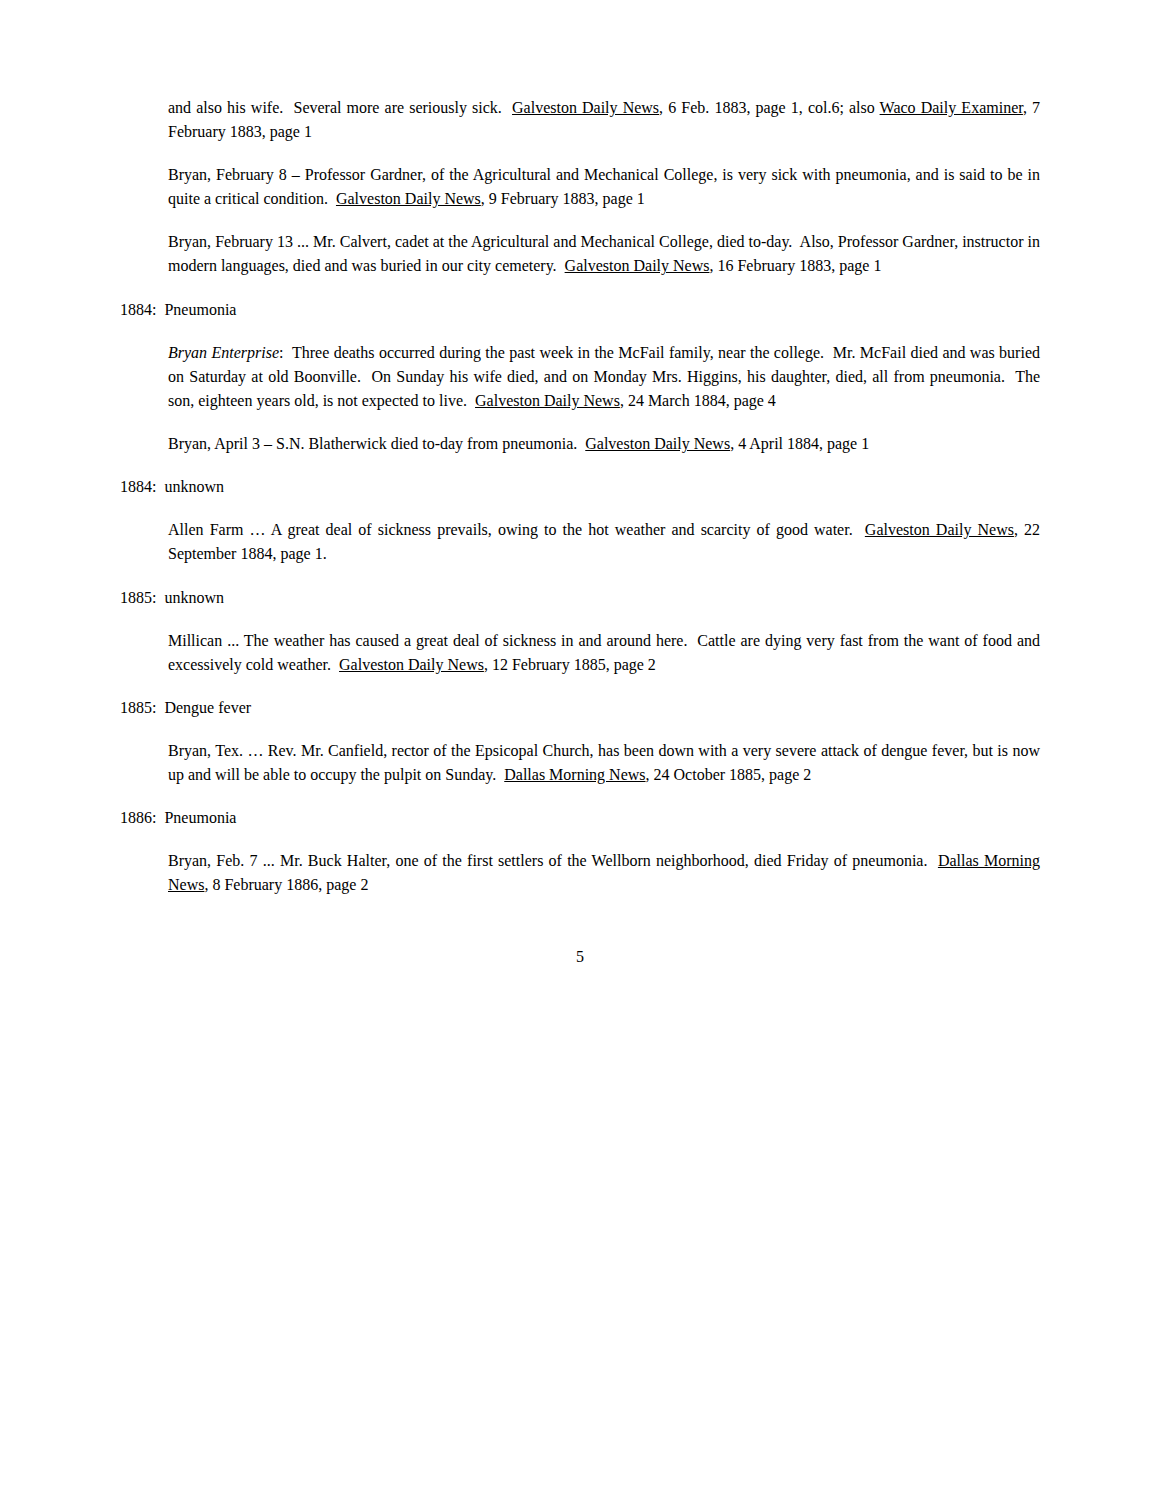and also his wife. Several more are seriously sick. Galveston Daily News, 6 Feb. 1883, page 1, col.6; also Waco Daily Examiner, 7 February 1883, page 1
Bryan, February 8 – Professor Gardner, of the Agricultural and Mechanical College, is very sick with pneumonia, and is said to be in quite a critical condition. Galveston Daily News, 9 February 1883, page 1
Bryan, February 13 ... Mr. Calvert, cadet at the Agricultural and Mechanical College, died to-day. Also, Professor Gardner, instructor in modern languages, died and was buried in our city cemetery. Galveston Daily News, 16 February 1883, page 1
1884: Pneumonia
Bryan Enterprise: Three deaths occurred during the past week in the McFail family, near the college. Mr. McFail died and was buried on Saturday at old Boonville. On Sunday his wife died, and on Monday Mrs. Higgins, his daughter, died, all from pneumonia. The son, eighteen years old, is not expected to live. Galveston Daily News, 24 March 1884, page 4
Bryan, April 3 – S.N. Blatherwick died to-day from pneumonia. Galveston Daily News, 4 April 1884, page 1
1884: unknown
Allen Farm … A great deal of sickness prevails, owing to the hot weather and scarcity of good water. Galveston Daily News, 22 September 1884, page 1.
1885: unknown
Millican ... The weather has caused a great deal of sickness in and around here. Cattle are dying very fast from the want of food and excessively cold weather. Galveston Daily News, 12 February 1885, page 2
1885: Dengue fever
Bryan, Tex. … Rev. Mr. Canfield, rector of the Epsicopal Church, has been down with a very severe attack of dengue fever, but is now up and will be able to occupy the pulpit on Sunday. Dallas Morning News, 24 October 1885, page 2
1886: Pneumonia
Bryan, Feb. 7 ... Mr. Buck Halter, one of the first settlers of the Wellborn neighborhood, died Friday of pneumonia. Dallas Morning News, 8 February 1886, page 2
5